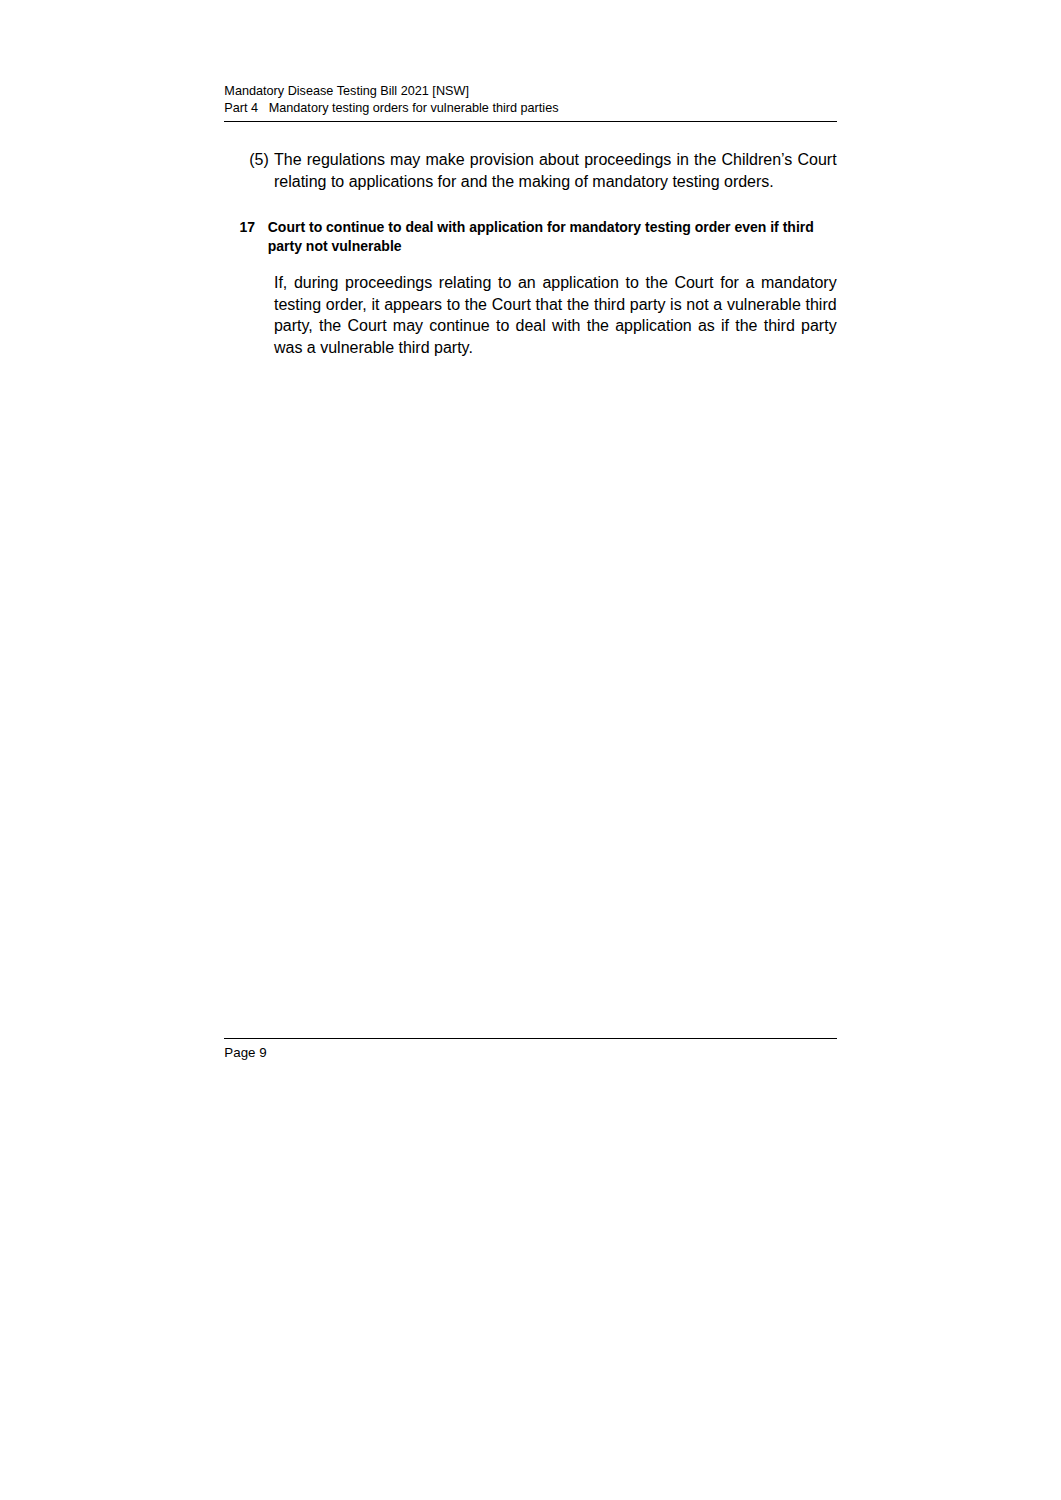Mandatory Disease Testing Bill 2021 [NSW] Part 4 Mandatory testing orders for vulnerable third parties
(5)
The regulations may make provision about proceedings in the Children’s Court relating to applications for and the making of mandatory testing orders.
17
Court to continue to deal with application for mandatory testing order even if third party not vulnerable
If, during proceedings relating to an application to the Court for a mandatory testing order, it appears to the Court that the third party is not a vulnerable third party, the Court may continue to deal with the application as if the third party was a vulnerable third party.
Page 9